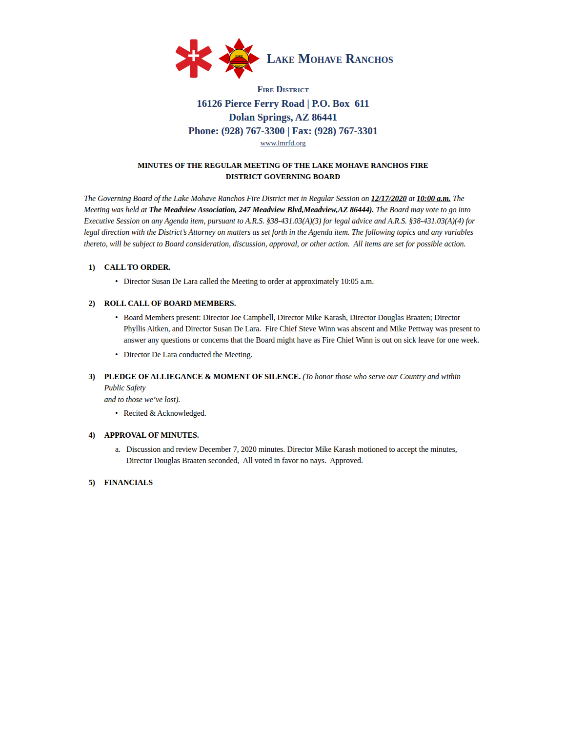FIRE DEPT.
Lake Mohave Ranchos
Fire District
16126 Pierce Ferry Road | P.O. Box 611
Dolan Springs, AZ 86441
Phone: (928) 767‑3300 | Fax: (928) 767‑3301
www.lmrfd.org
MINUTES OF THE REGULAR MEETING OF THE LAKE MOHAVE RANCHOS FIRE
DISTRICT GOVERNING BOARD
The Governing Board of the Lake Mohave Ranchos Fire District met in Regular Session on 12/17/2020 at 10:00 a.m. The Meeting was held at The Meadview Association, 247 Meadview Blvd,Meadview,AZ 86444). The Board may vote to go into Executive Session on any Agenda item, pursuant to A.R.S. §38-431.03(A)(3) for legal advice and A.R.S. §38-431.03(A)(4) for legal direction with the District’s Attorney on matters as set forth in the Agenda item. The following topics and any variables thereto, will be subject to Board consideration, discussion, approval, or other action. All items are set for possible action.
CALL TO ORDER.
Director Susan De Lara called the Meeting to order at approximately 10:05 a.m.
ROLL CALL OF BOARD MEMBERS.
Board Members present: Director Joe Campbell, Director Mike Karash, Director Douglas Braaten; Director Phyllis Aitken, and Director Susan De Lara. Fire Chief Steve Winn was abscent and Mike Pettway was present to answer any questions or concerns that the Board might have as Fire Chief Winn is out on sick leave for one week.
Director De Lara conducted the Meeting.
PLEDGE OF ALLIEGANCE & MOMENT OF SILENCE. (To honor those who serve our Country and within Public Safety
and to those we’ve lost).
Recited & Acknowledged.
APPROVAL OF MINUTES.
a. Discussion and review December 7, 2020 minutes. Director Mike Karash motioned to accept the minutes, Director Douglas Braaten seconded, All voted in favor no nays. Approved.
FINANCIALS